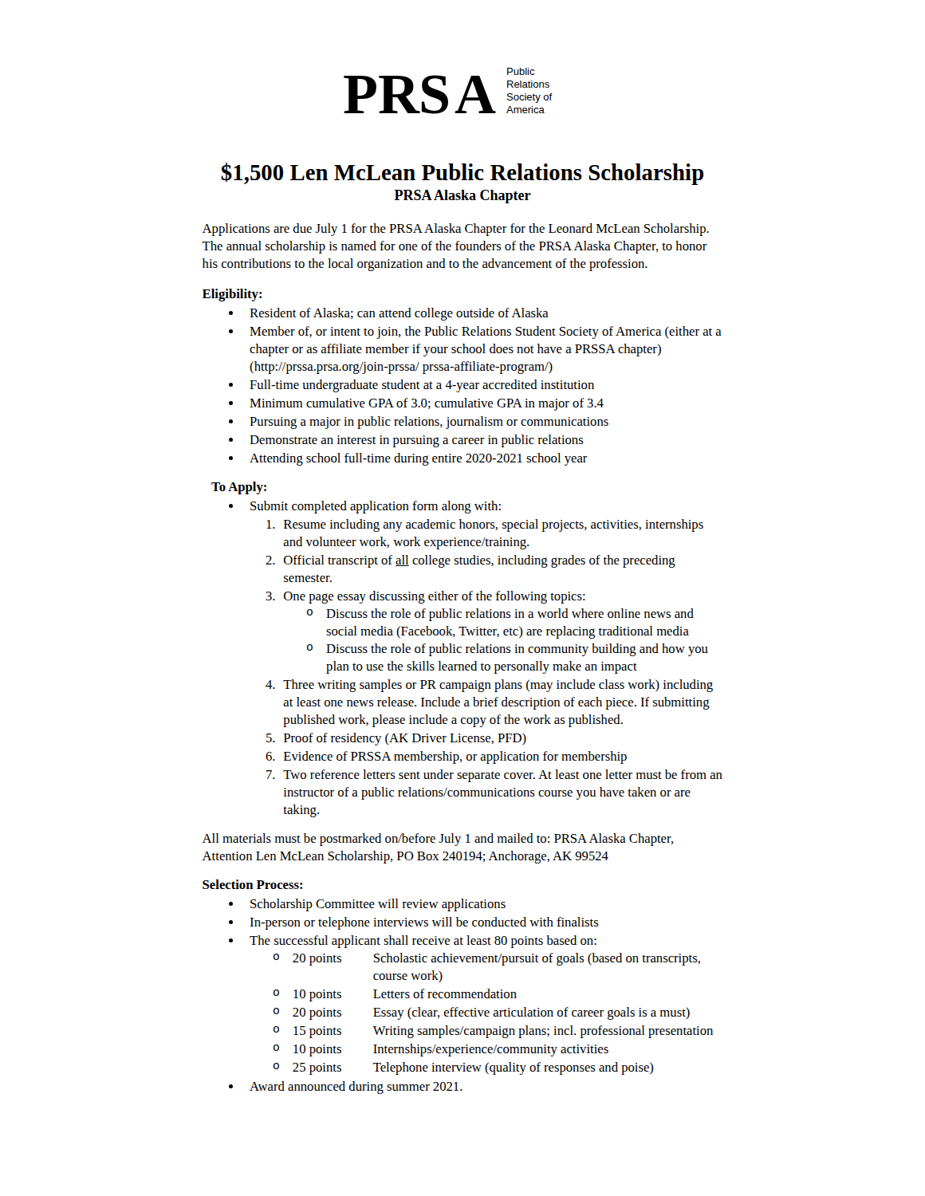$1,500 Len McLean Public Relations Scholarship
PRSA Alaska Chapter
Applications are due July 1 for the PRSA Alaska Chapter for the Leonard McLean Scholarship. The annual scholarship is named for one of the founders of the PRSA Alaska Chapter, to honor his contributions to the local organization and to the advancement of the profession.
Eligibility:
Resident of Alaska; can attend college outside of Alaska
Member of, or intent to join, the Public Relations Student Society of America (either at a chapter or as affiliate member if your school does not have a PRSSA chapter) (http://prssa.prsa.org/join-prssa/ prssa-affiliate-program/)
Full-time undergraduate student at a 4-year accredited institution
Minimum cumulative GPA of 3.0; cumulative GPA in major of 3.4
Pursuing a major in public relations, journalism or communications
Demonstrate an interest in pursuing a career in public relations
Attending school full-time during entire 2020-2021 school year
To Apply:
Submit completed application form along with:
Resume including any academic honors, special projects, activities, internships and volunteer work, work experience/training.
Official transcript of all college studies, including grades of the preceding semester.
One page essay discussing either of the following topics:
Discuss the role of public relations in a world where online news and social media (Facebook, Twitter, etc) are replacing traditional media
Discuss the role of public relations in community building and how you plan to use the skills learned to personally make an impact
Three writing samples or PR campaign plans (may include class work) including at least one news release. Include a brief description of each piece. If submitting published work, please include a copy of the work as published.
Proof of residency (AK Driver License, PFD)
Evidence of PRSSA membership, or application for membership
Two reference letters sent under separate cover. At least one letter must be from an instructor of a public relations/communications course you have taken or are taking.
All materials must be postmarked on/before July 1 and mailed to: PRSA Alaska Chapter, Attention Len McLean Scholarship, PO Box 240194; Anchorage, AK 99524
Selection Process:
Scholarship Committee will review applications
In-person or telephone interviews will be conducted with finalists
The successful applicant shall receive at least 80 points based on:
| 20 points | Scholastic achievement/pursuit of goals (based on transcripts, course work) |
| 10 points | Letters of recommendation |
| 20 points | Essay (clear, effective articulation of career goals is a must) |
| 15 points | Writing samples/campaign plans; incl. professional presentation |
| 10 points | Internships/experience/community activities |
| 25 points | Telephone interview (quality of responses and poise) |
Award announced during summer 2021.